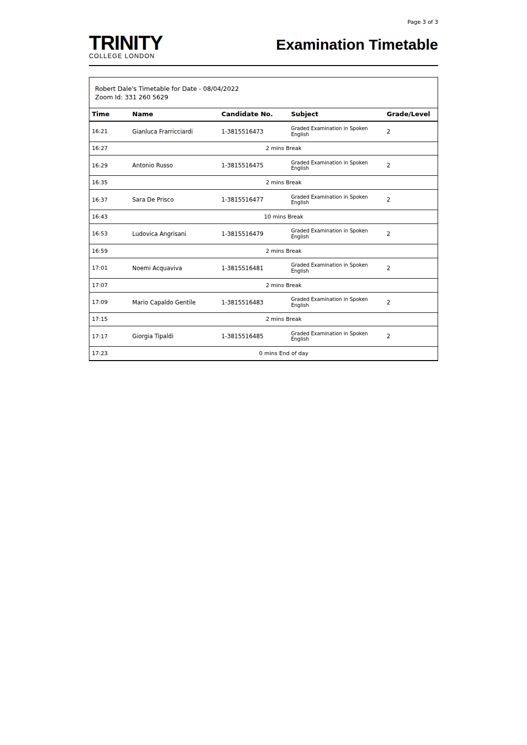Page 3 of 3
TRINITY
COLLEGE LONDON
Examination Timetable
Robert Dale's Timetable for Date - 08/04/2022
Zoom Id: 331 260 5629
| Time | Name | Candidate No. | Subject | Grade/Level |
| --- | --- | --- | --- | --- |
| 16:21 | Gianluca Frarricciardi | 1-3815516473 | Graded Examination in Spoken English | 2 |
| 16:27 | 2 mins Break |
| 16:29 | Antonio Russo | 1-3815516475 | Graded Examination in Spoken English | 2 |
| 16:35 | 2 mins Break |
| 16:37 | Sara De Prisco | 1-3815516477 | Graded Examination in Spoken English | 2 |
| 16:43 | 10 mins Break |
| 16:53 | Ludovica Angrisani | 1-3815516479 | Graded Examination in Spoken English | 2 |
| 16:59 | 2 mins Break |
| 17:01 | Noemi Acquaviva | 1-3815516481 | Graded Examination in Spoken English | 2 |
| 17:07 | 2 mins Break |
| 17:09 | Mario Capaldo Gentile | 1-3815516483 | Graded Examination in Spoken English | 2 |
| 17:15 | 2 mins Break |
| 17:17 | Giorgia Tipaldi | 1-3815516485 | Graded Examination in Spoken English | 2 |
| 17:23 | 0 mins End of day |